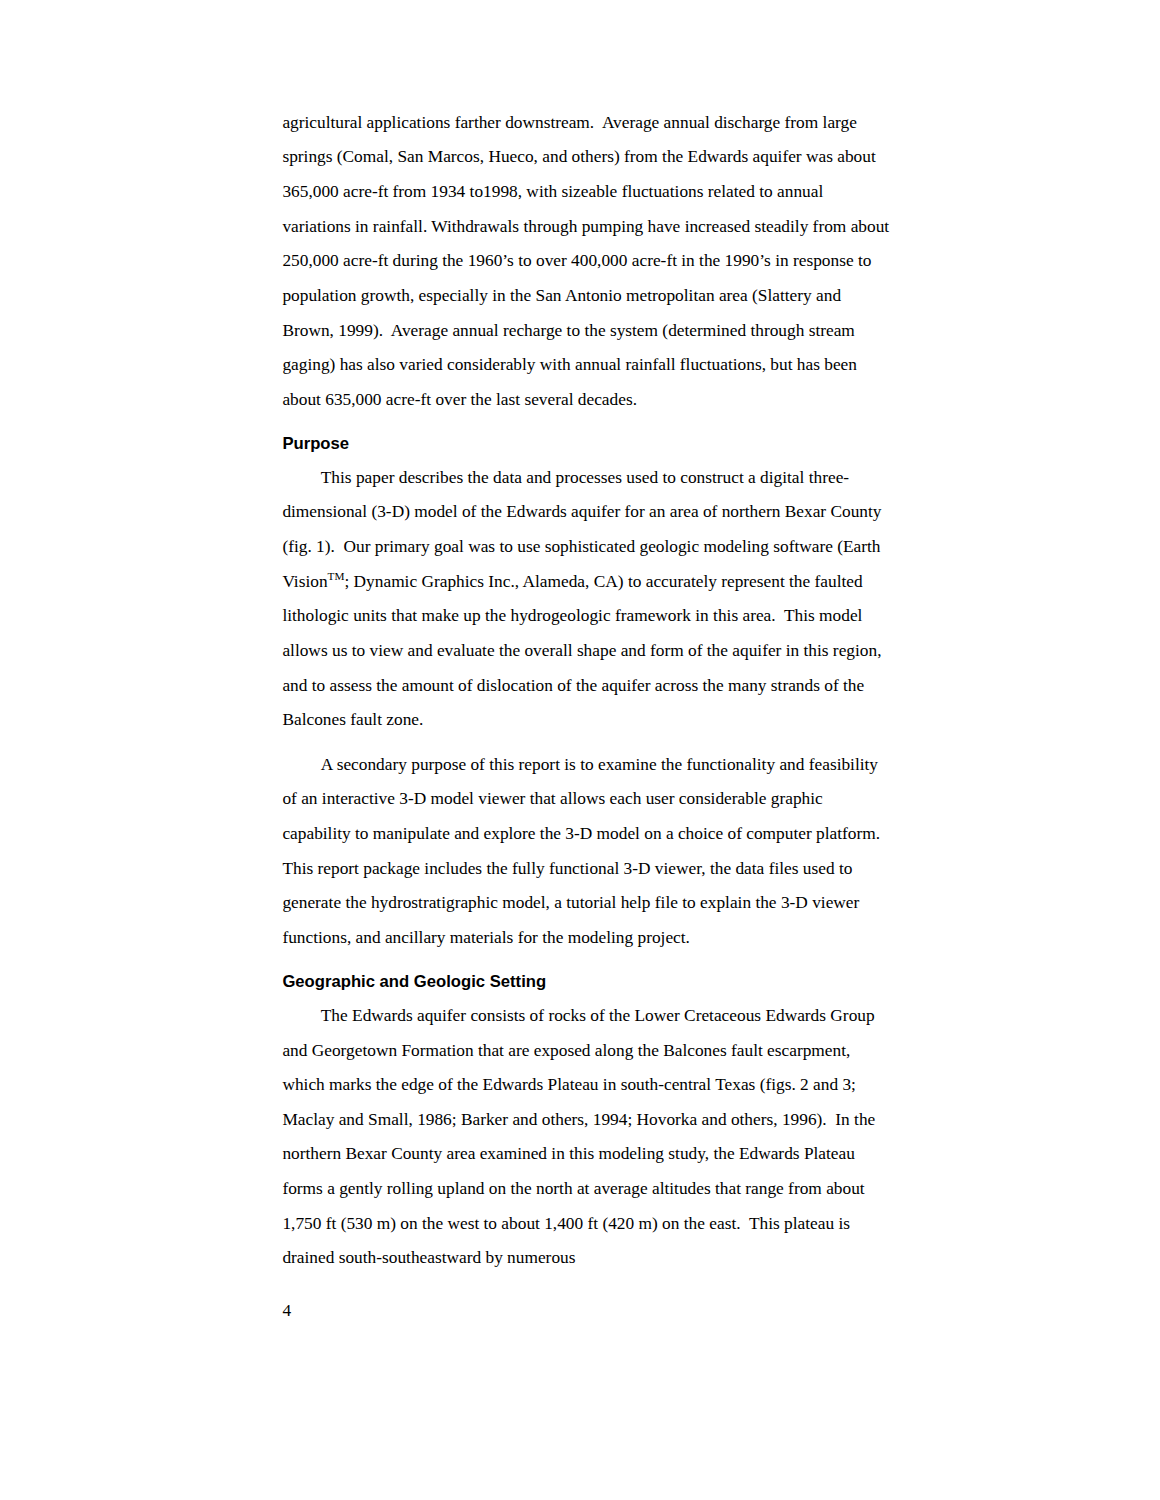agricultural applications farther downstream. Average annual discharge from large springs (Comal, San Marcos, Hueco, and others) from the Edwards aquifer was about 365,000 acre-ft from 1934 to1998, with sizeable fluctuations related to annual variations in rainfall. Withdrawals through pumping have increased steadily from about 250,000 acre-ft during the 1960’s to over 400,000 acre-ft in the 1990’s in response to population growth, especially in the San Antonio metropolitan area (Slattery and Brown, 1999). Average annual recharge to the system (determined through stream gaging) has also varied considerably with annual rainfall fluctuations, but has been about 635,000 acre-ft over the last several decades.
Purpose
This paper describes the data and processes used to construct a digital three-dimensional (3-D) model of the Edwards aquifer for an area of northern Bexar County (fig. 1). Our primary goal was to use sophisticated geologic modeling software (Earth VisionTM; Dynamic Graphics Inc., Alameda, CA) to accurately represent the faulted lithologic units that make up the hydrogeologic framework in this area. This model allows us to view and evaluate the overall shape and form of the aquifer in this region, and to assess the amount of dislocation of the aquifer across the many strands of the Balcones fault zone.
A secondary purpose of this report is to examine the functionality and feasibility of an interactive 3-D model viewer that allows each user considerable graphic capability to manipulate and explore the 3-D model on a choice of computer platform. This report package includes the fully functional 3-D viewer, the data files used to generate the hydrostratigraphic model, a tutorial help file to explain the 3-D viewer functions, and ancillary materials for the modeling project.
Geographic and Geologic Setting
The Edwards aquifer consists of rocks of the Lower Cretaceous Edwards Group and Georgetown Formation that are exposed along the Balcones fault escarpment, which marks the edge of the Edwards Plateau in south-central Texas (figs. 2 and 3; Maclay and Small, 1986; Barker and others, 1994; Hovorka and others, 1996). In the northern Bexar County area examined in this modeling study, the Edwards Plateau forms a gently rolling upland on the north at average altitudes that range from about 1,750 ft (530 m) on the west to about 1,400 ft (420 m) on the east. This plateau is drained south-southeastward by numerous
4